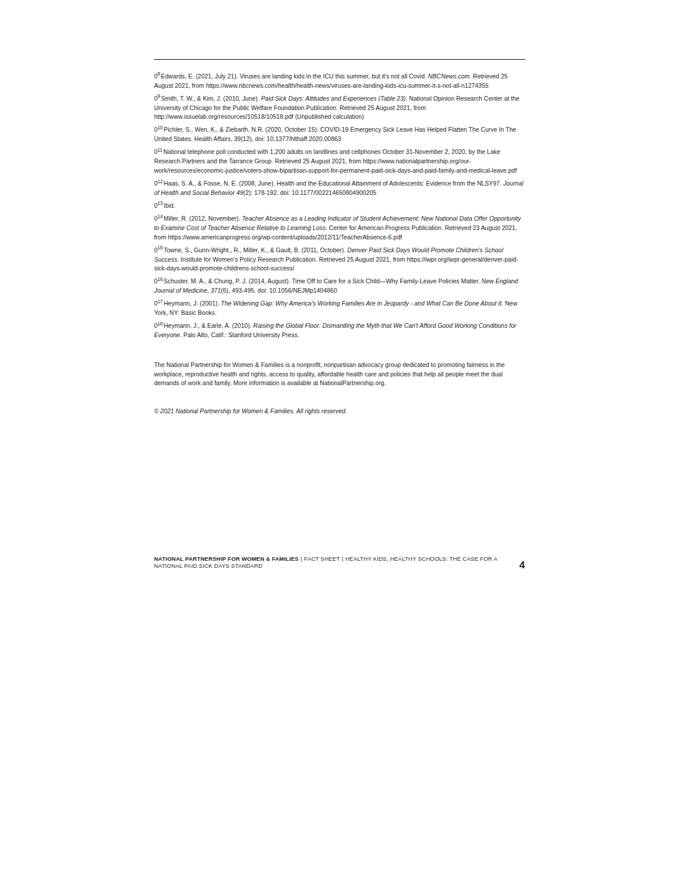8 Edwards, E. (2021, July 21). Viruses are landing kids in the ICU this summer, but it's not all Covid. NBCNews.com. Retrieved 25 August 2021, from https://www.nbcnews.com/health/health-news/viruses-are-landing-kids-icu-summer-it-s-not-all-n1274355
9 Smith, T. W., & Kim, J. (2010, June). Paid Sick Days: Attitudes and Experiences (Table 23). National Opinion Research Center at the University of Chicago for the Public Welfare Foundation Publication. Retrieved 25 August 2021, from http://www.issuelab.org/resources/10518/10518.pdf (Unpublished calculation)
10 Pichler, S., Wen, K., & Ziebarth, N.R. (2020, October 15). COVID-19 Emergency Sick Leave Has Helped Flatten The Curve In The United States. Health Affairs, 39(12), doi: 10.1377/hlthaff.2020.00863
11 National telephone poll conducted with 1,200 adults on landlines and cellphones October 31-November 2, 2020, by the Lake Research Partners and the Tarrance Group. Retrieved 25 August 2021, from https://www.nationalpartnership.org/our-work/resources/economic-justice/voters-show-bipartisan-support-for-permanent-paid-sick-days-and-paid-family-and-medical-leave.pdf
12 Haas, S. A., & Fosse, N. E. (2008, June). Health and the Educational Attainment of Adolescents: Evidence from the NLSY97. Journal of Health and Social Behavior 49(2): 178-192. doi: 10.1177/002214650804900205
13 Ibid.
14 Miller, R. (2012, November). Teacher Absence as a Leading Indicator of Student Achievement: New National Data Offer Opportunity to Examine Cost of Teacher Absence Relative to Learning Loss. Center for American Progress Publication. Retrieved 23 August 2021, from https://www.americanprogress.org/wp-content/uploads/2012/11/TeacherAbsence-6.pdf
15 Towne, S., Gunn-Wright., R., Miller, K., & Gault, B. (2011, October). Denver Paid Sick Days Would Promote Children's School Success. Institute for Women's Policy Research Publication. Retrieved 25 August 2021, from https://iwpr.org/iwpr-general/denver-paid-sick-days-would-promote-childrens-school-success/
16 Schuster, M. A., & Chung, P. J. (2014, August). Time Off to Care for a Sick Child—Why Family-Leave Policies Matter. New England Journal of Medicine, 371(6), 493-495. doi: 10.1056/NEJMp1404860
17 Heymann, J. (2001). The Widening Gap: Why America's Working Families Are in Jeopardy - and What Can Be Done About It. New York, NY: Basic Books.
18 Heymann, J., & Earle, A. (2010). Raising the Global Floor: Dismantling the Myth that We Can't Afford Good Working Conditions for Everyone. Palo Alto, Calif.: Stanford University Press.
The National Partnership for Women & Families is a nonprofit, nonpartisan advocacy group dedicated to promoting fairness in the workplace, reproductive health and rights, access to quality, affordable health care and policies that help all people meet the dual demands of work and family. More information is available at NationalPartnership.org.
© 2021 National Partnership for Women & Families. All rights reserved.
NATIONAL PARTNERSHIP FOR WOMEN & FAMILIES|FACT SHEET|HEALTHY KIDS, HEALTHY SCHOOLS: THE CASE FOR A NATIONAL PAID SICK DAYS STANDARD
4